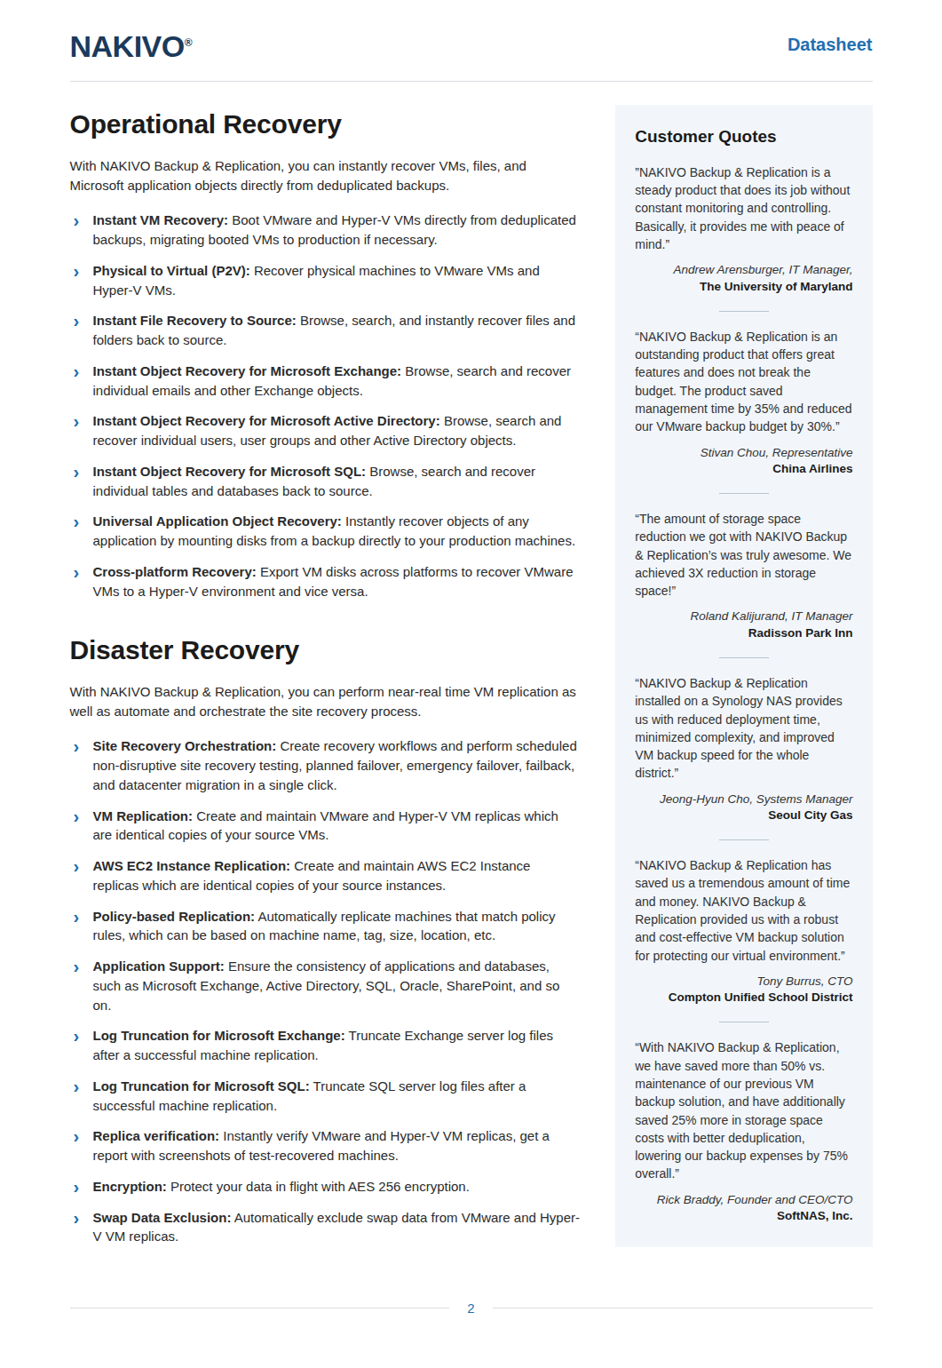NAKIVO®
Datasheet
Operational Recovery
With NAKIVO Backup & Replication, you can instantly recover VMs, files, and Microsoft application objects directly from deduplicated backups.
Instant VM Recovery: Boot VMware and Hyper-V VMs directly from deduplicated backups, migrating booted VMs to production if necessary.
Physical to Virtual (P2V): Recover physical machines to VMware VMs and Hyper-V VMs.
Instant File Recovery to Source: Browse, search, and instantly recover files and folders back to source.
Instant Object Recovery for Microsoft Exchange: Browse, search and recover individual emails and other Exchange objects.
Instant Object Recovery for Microsoft Active Directory: Browse, search and recover individual users, user groups and other Active Directory objects.
Instant Object Recovery for Microsoft SQL: Browse, search and recover individual tables and databases back to source.
Universal Application Object Recovery: Instantly recover objects of any application by mounting disks from a backup directly to your production machines.
Cross-platform Recovery: Export VM disks across platforms to recover VMware VMs to a Hyper-V environment and vice versa.
Disaster Recovery
With NAKIVO Backup & Replication, you can perform near-real time VM replication as well as automate and orchestrate the site recovery process.
Site Recovery Orchestration: Create recovery workflows and perform scheduled non-disruptive site recovery testing, planned failover, emergency failover, failback, and datacenter migration in a single click.
VM Replication: Create and maintain VMware and Hyper-V VM replicas which are identical copies of your source VMs.
AWS EC2 Instance Replication: Create and maintain AWS EC2 Instance replicas which are identical copies of your source instances.
Policy-based Replication: Automatically replicate machines that match policy rules, which can be based on machine name, tag, size, location, etc.
Application Support: Ensure the consistency of applications and databases, such as Microsoft Exchange, Active Directory, SQL, Oracle, SharePoint, and so on.
Log Truncation for Microsoft Exchange: Truncate Exchange server log files after a successful machine replication.
Log Truncation for Microsoft SQL: Truncate SQL server log files after a successful machine replication.
Replica verification: Instantly verify VMware and Hyper-V VM replicas, get a report with screenshots of test-recovered machines.
Encryption: Protect your data in flight with AES 256 encryption.
Swap Data Exclusion: Automatically exclude swap data from VMware and Hyper-V VM replicas.
Customer Quotes
”NAKIVO Backup & Replication is a steady product that does its job without constant monitoring and controlling. Basically, it provides me with peace of mind.”
Andrew Arensburger, IT Manager, The University of Maryland
“NAKIVO Backup & Replication is an outstanding product that offers great features and does not break the budget. The product saved management time by 35% and reduced our VMware backup budget by 30%.”
Stivan Chou, Representative China Airlines
“The amount of storage space reduction we got with NAKIVO Backup & Replication’s was truly awesome. We achieved 3X reduction in storage space!”
Roland Kalijurand, IT Manager Radisson Park Inn
“NAKIVO Backup & Replication installed on a Synology NAS provides us with reduced deployment time, minimized complexity, and improved VM backup speed for the whole district.”
Jeong-Hyun Cho, Systems Manager Seoul City Gas
“NAKIVO Backup & Replication has saved us a tremendous amount of time and money. NAKIVO Backup & Replication provided us with a robust and cost-effective VM backup solution for protecting our virtual environment.”
Tony Burrus, CTO Compton Unified School District
“With NAKIVO Backup & Replication, we have saved more than 50% vs. maintenance of our previous VM backup solution, and have additionally saved 25% more in storage space costs with better deduplication, lowering our backup expenses by 75% overall.”
Rick Braddy, Founder and CEO/CTO SoftNAS, Inc.
2